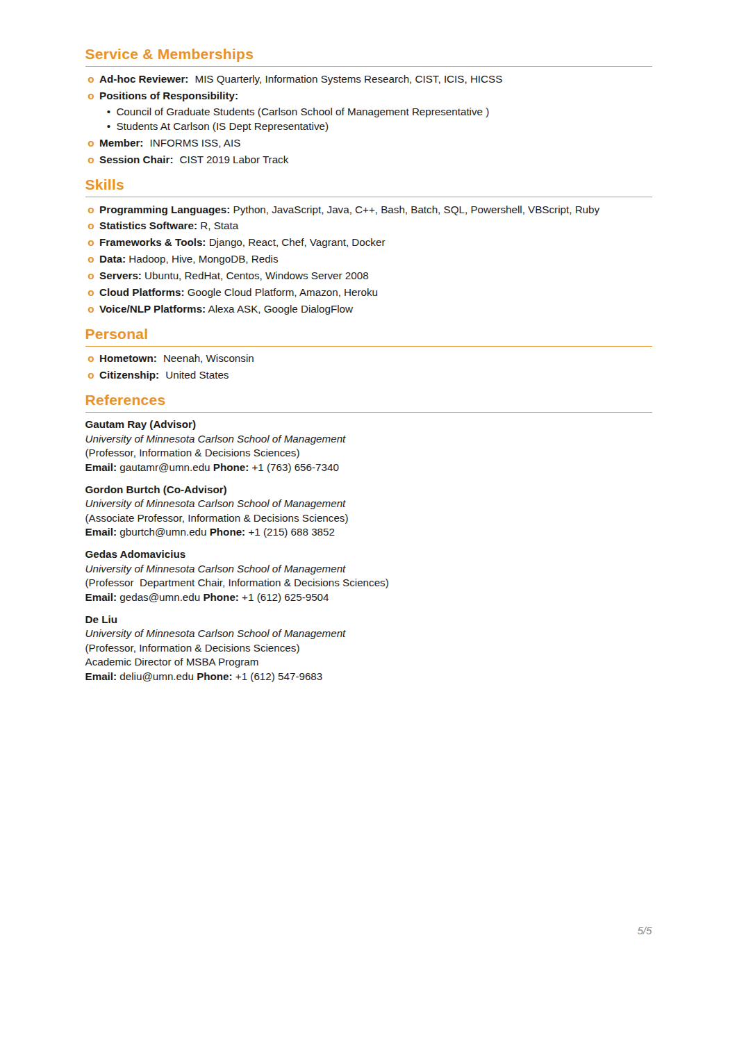Service & Memberships
Ad-hoc Reviewer: MIS Quarterly, Information Systems Research, CIST, ICIS, HICSS
Positions of Responsibility:
Council of Graduate Students (Carlson School of Management Representative )
Students At Carlson (IS Dept Representative)
Member: INFORMS ISS, AIS
Session Chair: CIST 2019 Labor Track
Skills
Programming Languages: Python, JavaScript, Java, C++, Bash, Batch, SQL, Powershell, VBScript, Ruby
Statistics Software: R, Stata
Frameworks & Tools: Django, React, Chef, Vagrant, Docker
Data: Hadoop, Hive, MongoDB, Redis
Servers: Ubuntu, RedHat, Centos, Windows Server 2008
Cloud Platforms: Google Cloud Platform, Amazon, Heroku
Voice/NLP Platforms: Alexa ASK, Google DialogFlow
Personal
Hometown: Neenah, Wisconsin
Citizenship: United States
References
Gautam Ray (Advisor)
University of Minnesota Carlson School of Management
(Professor, Information & Decisions Sciences)
Email: gautamr@umn.edu Phone: +1 (763) 656-7340
Gordon Burtch (Co-Advisor)
University of Minnesota Carlson School of Management
(Associate Professor, Information & Decisions Sciences)
Email: gburtch@umn.edu Phone: +1 (215) 688 3852
Gedas Adomavicius
University of Minnesota Carlson School of Management
(Professor Department Chair, Information & Decisions Sciences)
Email: gedas@umn.edu Phone: +1 (612) 625-9504
De Liu
University of Minnesota Carlson School of Management
(Professor, Information & Decisions Sciences)
Academic Director of MSBA Program
Email: deliu@umn.edu Phone: +1 (612) 547-9683
5/5